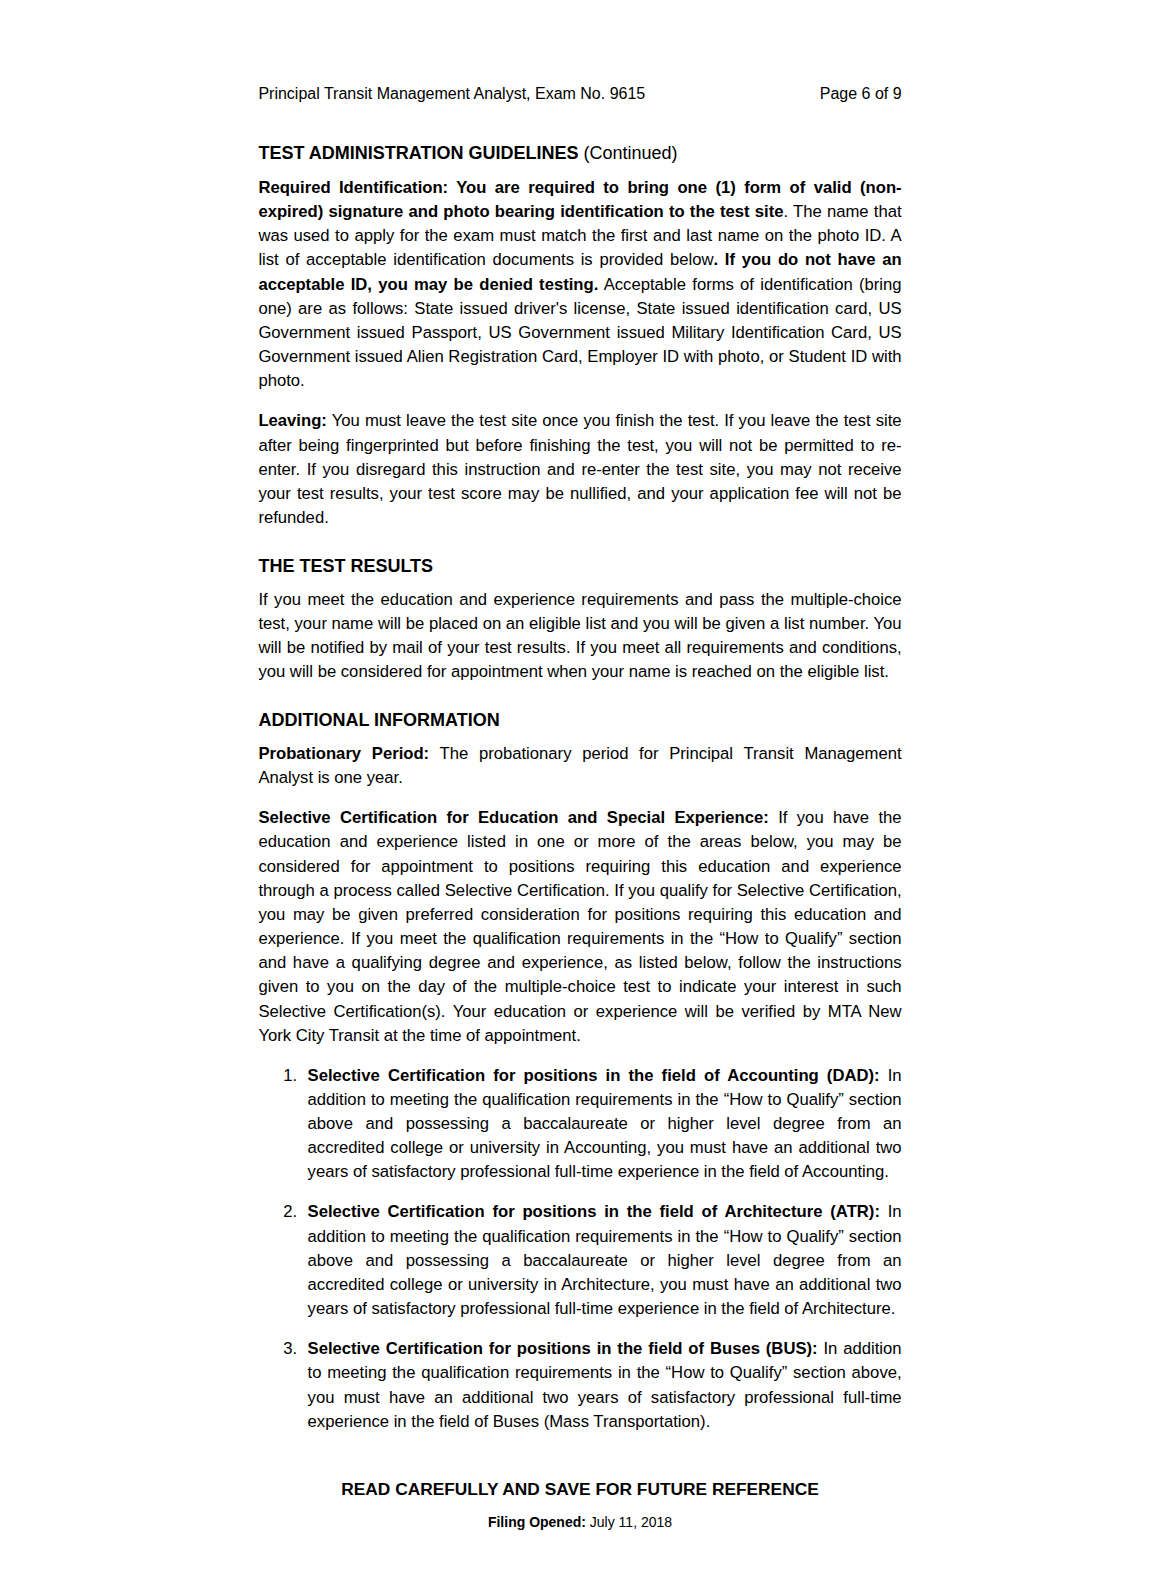Principal Transit Management Analyst, Exam No. 9615 Page 6 of 9
TEST ADMINISTRATION GUIDELINES (Continued)
Required Identification: You are required to bring one (1) form of valid (non-expired) signature and photo bearing identification to the test site. The name that was used to apply for the exam must match the first and last name on the photo ID. A list of acceptable identification documents is provided below. If you do not have an acceptable ID, you may be denied testing. Acceptable forms of identification (bring one) are as follows: State issued driver's license, State issued identification card, US Government issued Passport, US Government issued Military Identification Card, US Government issued Alien Registration Card, Employer ID with photo, or Student ID with photo.
Leaving: You must leave the test site once you finish the test. If you leave the test site after being fingerprinted but before finishing the test, you will not be permitted to re-enter. If you disregard this instruction and re-enter the test site, you may not receive your test results, your test score may be nullified, and your application fee will not be refunded.
THE TEST RESULTS
If you meet the education and experience requirements and pass the multiple-choice test, your name will be placed on an eligible list and you will be given a list number. You will be notified by mail of your test results. If you meet all requirements and conditions, you will be considered for appointment when your name is reached on the eligible list.
ADDITIONAL INFORMATION
Probationary Period: The probationary period for Principal Transit Management Analyst is one year.
Selective Certification for Education and Special Experience: If you have the education and experience listed in one or more of the areas below, you may be considered for appointment to positions requiring this education and experience through a process called Selective Certification. If you qualify for Selective Certification, you may be given preferred consideration for positions requiring this education and experience. If you meet the qualification requirements in the “How to Qualify” section and have a qualifying degree and experience, as listed below, follow the instructions given to you on the day of the multiple-choice test to indicate your interest in such Selective Certification(s). Your education or experience will be verified by MTA New York City Transit at the time of appointment.
Selective Certification for positions in the field of Accounting (DAD): In addition to meeting the qualification requirements in the “How to Qualify” section above and possessing a baccalaureate or higher level degree from an accredited college or university in Accounting, you must have an additional two years of satisfactory professional full-time experience in the field of Accounting.
Selective Certification for positions in the field of Architecture (ATR): In addition to meeting the qualification requirements in the “How to Qualify” section above and possessing a baccalaureate or higher level degree from an accredited college or university in Architecture, you must have an additional two years of satisfactory professional full-time experience in the field of Architecture.
Selective Certification for positions in the field of Buses (BUS): In addition to meeting the qualification requirements in the “How to Qualify” section above, you must have an additional two years of satisfactory professional full-time experience in the field of Buses (Mass Transportation).
READ CAREFULLY AND SAVE FOR FUTURE REFERENCE
Filing Opened: July 11, 2018